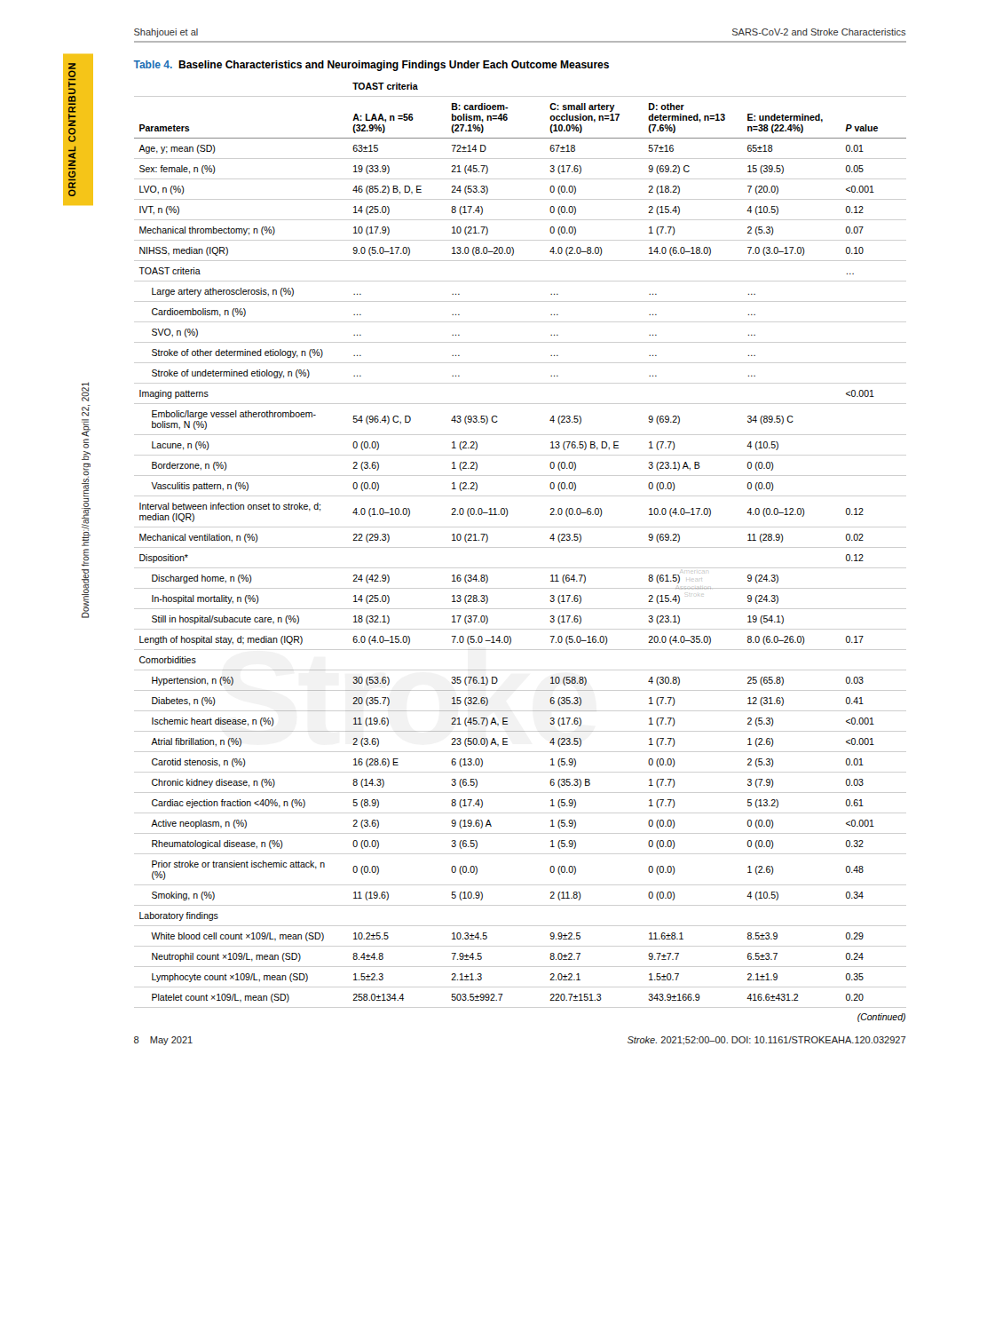ORIGINAL CONTRIBUTION
Downloaded from http://ahajournals.org by on April 22, 2021
Shahjouei et al SARS-CoV-2 and Stroke Characteristics
Table 4. Baseline Characteristics and Neuroimaging Findings Under Each Outcome Measures
Stroke
American
Heart
Association.
Stroke
| | TOAST criteria |
| --- | --- |
| Parameters | A: LAA, n =56 (32.9%) | B: cardioem-bolism, n=46 (27.1%) | C: small artery occlusion, n=17 (10.0%) | D: other determined, n=13 (7.6%) | E: undetermined, n=38 (22.4%) | P value |
| Age, y; mean (SD) | 63±15 | 72±14 D | 67±18 | 57±16 | 65±18 | 0.01 |
| Sex: female, n (%) | 19 (33.9) | 21 (45.7) | 3 (17.6) | 9 (69.2) C | 15 (39.5) | 0.05 |
| LVO, n (%) | 46 (85.2) B, D, E | 24 (53.3) | 0 (0.0) | 2 (18.2) | 7 (20.0) | <0.001 |
| IVT, n (%) | 14 (25.0) | 8 (17.4) | 0 (0.0) | 2 (15.4) | 4 (10.5) | 0.12 |
| Mechanical thrombectomy; n (%) | 10 (17.9) | 10 (21.7) | 0 (0.0) | 1 (7.7) | 2 (5.3) | 0.07 |
| NIHSS, median (IQR) | 9.0 (5.0–17.0) | 13.0 (8.0–20.0) | 4.0 (2.0–8.0) | 14.0 (6.0–18.0) | 7.0 (3.0–17.0) | 0.10 |
| TOAST criteria | | | | | | … |
| Large artery atherosclerosis, n (%) | … | … | … | … | … | |
| Cardioembolism, n (%) | … | … | … | … | … | |
| SVO, n (%) | … | … | … | … | … | |
| Stroke of other determined etiology, n (%) | … | … | … | … | … | |
| Stroke of undetermined etiology, n (%) | … | … | … | … | … | |
| Imaging patterns | | | | | | <0.001 |
| Embolic/large vessel atherothromboem-bolism, N (%) | 54 (96.4) C, D | 43 (93.5) C | 4 (23.5) | 9 (69.2) | 34 (89.5) C | |
| Lacune, n (%) | 0 (0.0) | 1 (2.2) | 13 (76.5) B, D, E | 1 (7.7) | 4 (10.5) | |
| Borderzone, n (%) | 2 (3.6) | 1 (2.2) | 0 (0.0) | 3 (23.1) A, B | 0 (0.0) | |
| Vasculitis pattern, n (%) | 0 (0.0) | 1 (2.2) | 0 (0.0) | 0 (0.0) | 0 (0.0) | |
| Interval between infection onset to stroke, d; median (IQR) | 4.0 (1.0–10.0) | 2.0 (0.0–11.0) | 2.0 (0.0–6.0) | 10.0 (4.0–17.0) | 4.0 (0.0–12.0) | 0.12 |
| Mechanical ventilation, n (%) | 22 (29.3) | 10 (21.7) | 4 (23.5) | 9 (69.2) | 11 (28.9) | 0.02 |
| Disposition* | | | | | | 0.12 |
| Discharged home, n (%) | 24 (42.9) | 16 (34.8) | 11 (64.7) | 8 (61.5) | 9 (24.3) | |
| In-hospital mortality, n (%) | 14 (25.0) | 13 (28.3) | 3 (17.6) | 2 (15.4) | 9 (24.3) | |
| Still in hospital/subacute care, n (%) | 18 (32.1) | 17 (37.0) | 3 (17.6) | 3 (23.1) | 19 (54.1) | |
| Length of hospital stay, d; median (IQR) | 6.0 (4.0–15.0) | 7.0 (5.0 –14.0) | 7.0 (5.0–16.0) | 20.0 (4.0–35.0) | 8.0 (6.0–26.0) | 0.17 |
| Comorbidities | | | | | | |
| Hypertension, n (%) | 30 (53.6) | 35 (76.1) D | 10 (58.8) | 4 (30.8) | 25 (65.8) | 0.03 |
| Diabetes, n (%) | 20 (35.7) | 15 (32.6) | 6 (35.3) | 1 (7.7) | 12 (31.6) | 0.41 |
| Ischemic heart disease, n (%) | 11 (19.6) | 21 (45.7) A, E | 3 (17.6) | 1 (7.7) | 2 (5.3) | <0.001 |
| Atrial fibrillation, n (%) | 2 (3.6) | 23 (50.0) A, E | 4 (23.5) | 1 (7.7) | 1 (2.6) | <0.001 |
| Carotid stenosis, n (%) | 16 (28.6) E | 6 (13.0) | 1 (5.9) | 0 (0.0) | 2 (5.3) | 0.01 |
| Chronic kidney disease, n (%) | 8 (14.3) | 3 (6.5) | 6 (35.3) B | 1 (7.7) | 3 (7.9) | 0.03 |
| Cardiac ejection fraction <40%, n (%) | 5 (8.9) | 8 (17.4) | 1 (5.9) | 1 (7.7) | 5 (13.2) | 0.61 |
| Active neoplasm, n (%) | 2 (3.6) | 9 (19.6) A | 1 (5.9) | 0 (0.0) | 0 (0.0) | <0.001 |
| Rheumatological disease, n (%) | 0 (0.0) | 3 (6.5) | 1 (5.9) | 0 (0.0) | 0 (0.0) | 0.32 |
| Prior stroke or transient ischemic attack, n (%) | 0 (0.0) | 0 (0.0) | 0 (0.0) | 0 (0.0) | 1 (2.6) | 0.48 |
| Smoking, n (%) | 11 (19.6) | 5 (10.9) | 2 (11.8) | 0 (0.0) | 4 (10.5) | 0.34 |
| Laboratory findings | | | | | | |
| White blood cell count ×109/L, mean (SD) | 10.2±5.5 | 10.3±4.5 | 9.9±2.5 | 11.6±8.1 | 8.5±3.9 | 0.29 |
| Neutrophil count ×109/L, mean (SD) | 8.4±4.8 | 7.9±4.5 | 8.0±2.7 | 9.7±7.7 | 6.5±3.7 | 0.24 |
| Lymphocyte count ×109/L, mean (SD) | 1.5±2.3 | 2.1±1.3 | 2.0±2.1 | 1.5±0.7 | 2.1±1.9 | 0.35 |
| Platelet count ×109/L, mean (SD) | 258.0±134.4 | 503.5±992.7 | 220.7±151.3 | 343.9±166.9 | 416.6±431.2 | 0.20 |
(Continued)
8 May 2021 Stroke. 2021;52:00–00. DOI: 10.1161/STROKEAHA.120.032927